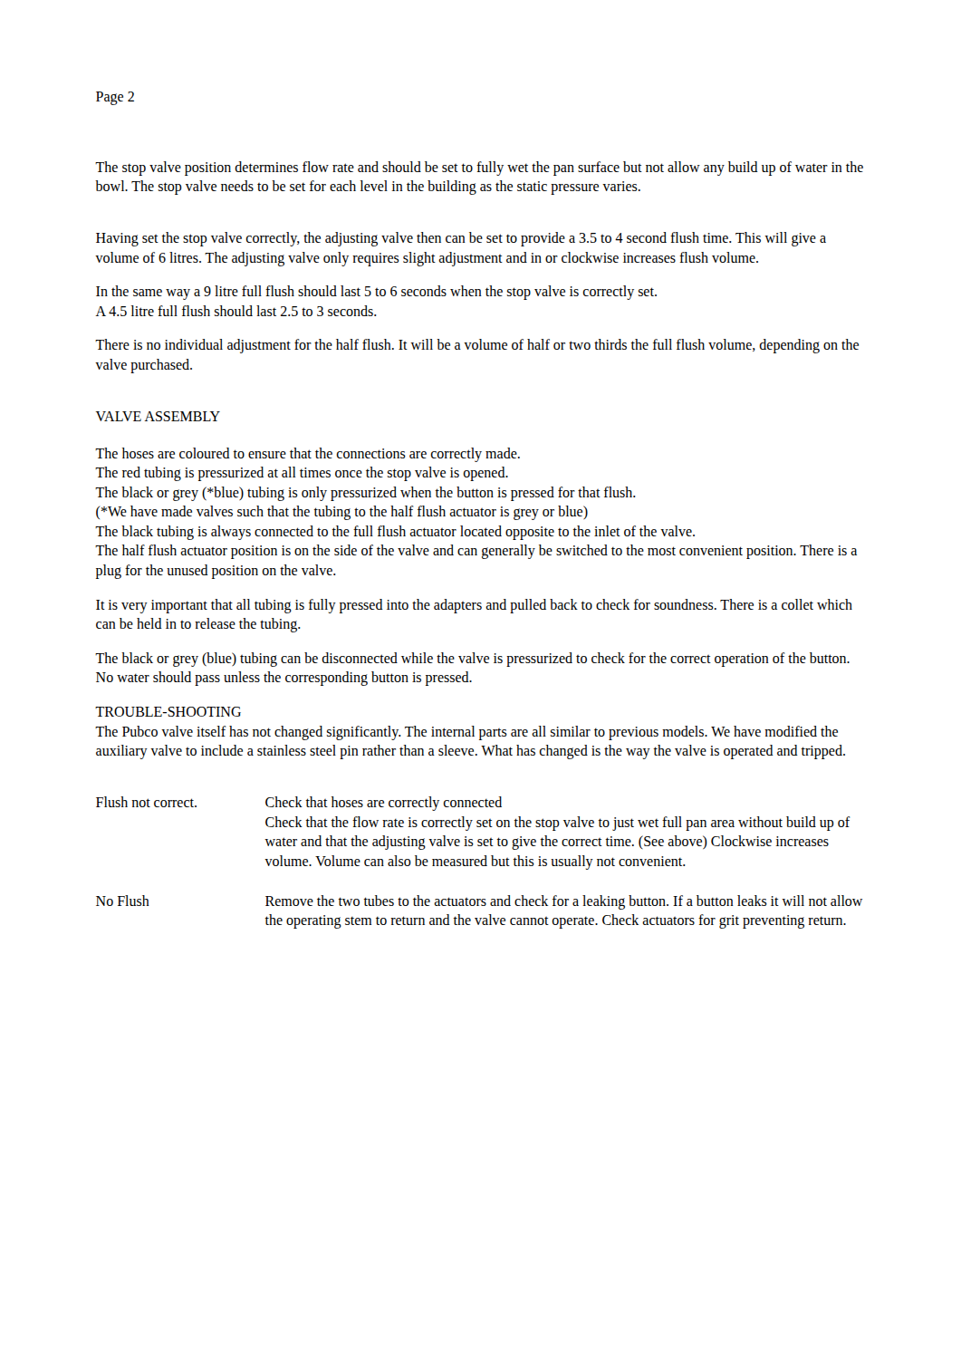Page 2
The stop valve position determines flow rate and should be set to fully wet the pan surface but not allow any build up of water in the bowl. The stop valve needs to be set for each level in the building as the static pressure varies.
Having set the stop valve correctly, the adjusting valve then can be set to provide a 3.5 to 4 second flush time. This will give a volume of 6 litres. The adjusting valve only requires slight adjustment and in or clockwise increases flush volume.
In the same way a 9 litre full flush should last 5 to 6 seconds when the stop valve is correctly set.
A 4.5 litre full flush should last 2.5 to 3 seconds.
There is no individual adjustment for the half flush. It will be a volume of half or two thirds the full flush volume, depending on the valve purchased.
VALVE ASSEMBLY
The hoses are coloured to ensure that the connections are correctly made.
The red tubing is pressurized at all times once the stop valve is opened.
The black or grey (*blue) tubing is only pressurized when the button is pressed for that flush.
(*We have made valves such that the tubing to the half flush actuator is grey or blue)
The black tubing is always connected to the full flush actuator located opposite to the inlet of the valve.
The half flush actuator position is on the side of the valve and can generally be switched to the most convenient position. There is a plug for the unused position on the valve.
It is very important that all tubing is fully pressed into the adapters and pulled back to check for soundness. There is a collet which can be held in to release the tubing.
The black or grey (blue) tubing can be disconnected while the valve is pressurized to check for the correct operation of the button. No water should pass unless the corresponding button is pressed.
TROUBLE-SHOOTING
The Pubco valve itself has not changed significantly. The internal parts are all similar to previous models. We have modified the auxiliary valve to include a stainless steel pin rather than a sleeve. What has changed is the way the valve is operated and tripped.
| Flush not correct. | Check that hoses are correctly connected Check that the flow rate is correctly set on the stop valve to just wet full pan area without build up of water and that the adjusting valve is set to give the correct time. (See above) Clockwise increases volume. Volume can also be measured but this is usually not convenient. |
| No Flush | Remove the two tubes to the actuators and check for a leaking button. If a button leaks it will not allow the operating stem to return and the valve cannot operate. Check actuators for grit preventing return. |